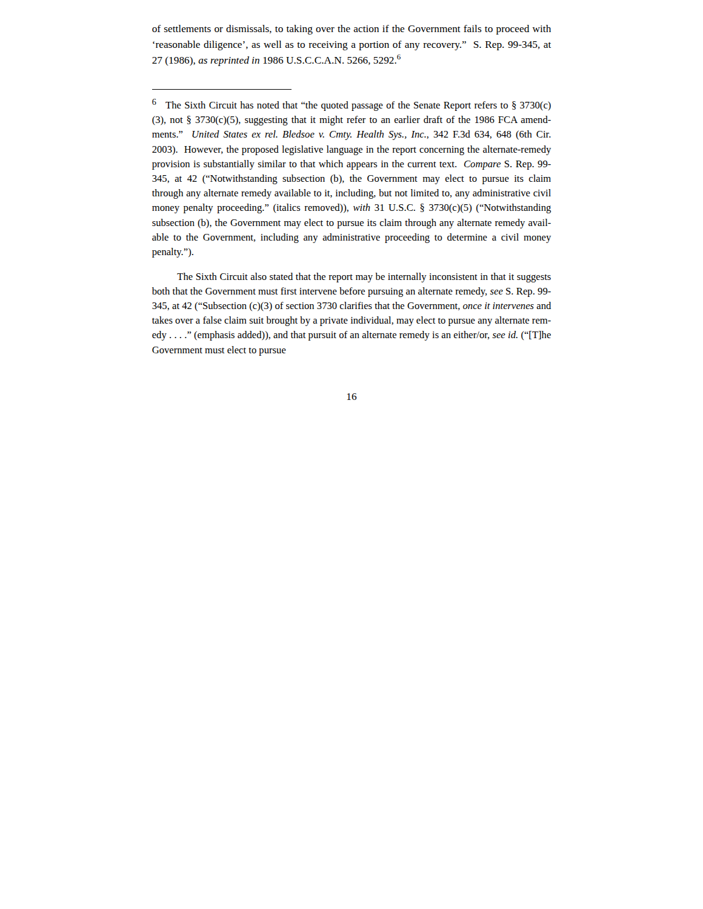of settlements or dismissals, to taking over the action if the Government fails to proceed with ‘reasonable diligence’, as well as to receiving a portion of any recovery.” S. Rep. 99-345, at 27 (1986), as reprinted in 1986 U.S.C.C.A.N. 5266, 5292.6
6 The Sixth Circuit has noted that “the quoted passage of the Senate Report refers to § 3730(c)(3), not § 3730(c)(5), suggesting that it might refer to an earlier draft of the 1986 FCA amendments.” United States ex rel. Bledsoe v. Cmty. Health Sys., Inc., 342 F.3d 634, 648 (6th Cir. 2003). However, the proposed legislative language in the report concerning the alternate-remedy provision is substantially similar to that which appears in the current text. Compare S. Rep. 99-345, at 42 (“Notwithstanding subsection (b), the Government may elect to pursue its claim through any alternate remedy available to it, including, but not limited to, any administrative civil money penalty proceeding.” (italics removed)), with 31 U.S.C. § 3730(c)(5) (“Notwithstanding subsection (b), the Government may elect to pursue its claim through any alternate remedy available to the Government, including any administrative proceeding to determine a civil money penalty.”).
The Sixth Circuit also stated that the report may be internally inconsistent in that it suggests both that the Government must first intervene before pursuing an alternate remedy, see S. Rep. 99-345, at 42 (“Subsection (c)(3) of section 3730 clarifies that the Government, once it intervenes and takes over a false claim suit brought by a private individual, may elect to pursue any alternate remedy . . . .” (emphasis added)), and that pursuit of an alternate remedy is an either/or, see id. (“[T]he Government must elect to pursue
16